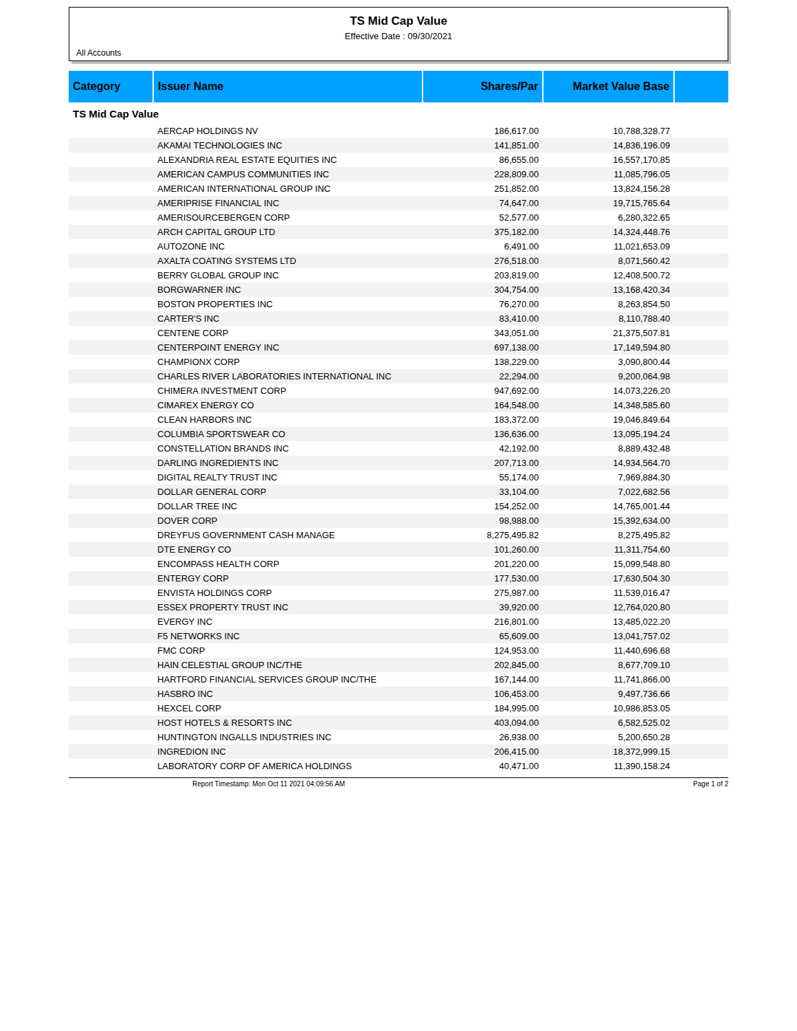TS Mid Cap Value
Effective Date : 09/30/2021
All Accounts
| Category | Issuer Name | Shares/Par | Market Value Base | |
| --- | --- | --- | --- | --- |
| TS Mid Cap Value |
| | AERCAP HOLDINGS NV | 186,617.00 | 10,788,328.77 | |
| | AKAMAI TECHNOLOGIES INC | 141,851.00 | 14,836,196.09 | |
| | ALEXANDRIA REAL ESTATE EQUITIES INC | 86,655.00 | 16,557,170.85 | |
| | AMERICAN CAMPUS COMMUNITIES INC | 228,809.00 | 11,085,796.05 | |
| | AMERICAN INTERNATIONAL GROUP INC | 251,852.00 | 13,824,156.28 | |
| | AMERIPRISE FINANCIAL INC | 74,647.00 | 19,715,765.64 | |
| | AMERISOURCEBERGEN CORP | 52,577.00 | 6,280,322.65 | |
| | ARCH CAPITAL GROUP LTD | 375,182.00 | 14,324,448.76 | |
| | AUTOZONE INC | 6,491.00 | 11,021,653.09 | |
| | AXALTA COATING SYSTEMS LTD | 276,518.00 | 8,071,560.42 | |
| | BERRY GLOBAL GROUP INC | 203,819.00 | 12,408,500.72 | |
| | BORGWARNER INC | 304,754.00 | 13,168,420.34 | |
| | BOSTON PROPERTIES INC | 76,270.00 | 8,263,854.50 | |
| | CARTER'S INC | 83,410.00 | 8,110,788.40 | |
| | CENTENE CORP | 343,051.00 | 21,375,507.81 | |
| | CENTERPOINT ENERGY INC | 697,138.00 | 17,149,594.80 | |
| | CHAMPIONX CORP | 138,229.00 | 3,090,800.44 | |
| | CHARLES RIVER LABORATORIES INTERNATIONAL INC | 22,294.00 | 9,200,064.98 | |
| | CHIMERA INVESTMENT CORP | 947,692.00 | 14,073,226.20 | |
| | CIMAREX ENERGY CO | 164,548.00 | 14,348,585.60 | |
| | CLEAN HARBORS INC | 183,372.00 | 19,046,849.64 | |
| | COLUMBIA SPORTSWEAR CO | 136,636.00 | 13,095,194.24 | |
| | CONSTELLATION BRANDS INC | 42,192.00 | 8,889,432.48 | |
| | DARLING INGREDIENTS INC | 207,713.00 | 14,934,564.70 | |
| | DIGITAL REALTY TRUST INC | 55,174.00 | 7,969,884.30 | |
| | DOLLAR GENERAL CORP | 33,104.00 | 7,022,682.56 | |
| | DOLLAR TREE INC | 154,252.00 | 14,765,001.44 | |
| | DOVER CORP | 98,988.00 | 15,392,634.00 | |
| | DREYFUS GOVERNMENT CASH MANAGE | 8,275,495.82 | 8,275,495.82 | |
| | DTE ENERGY CO | 101,260.00 | 11,311,754.60 | |
| | ENCOMPASS HEALTH CORP | 201,220.00 | 15,099,548.80 | |
| | ENTERGY CORP | 177,530.00 | 17,630,504.30 | |
| | ENVISTA HOLDINGS CORP | 275,987.00 | 11,539,016.47 | |
| | ESSEX PROPERTY TRUST INC | 39,920.00 | 12,764,020.80 | |
| | EVERGY INC | 216,801.00 | 13,485,022.20 | |
| | F5 NETWORKS INC | 65,609.00 | 13,041,757.02 | |
| | FMC CORP | 124,953.00 | 11,440,696.68 | |
| | HAIN CELESTIAL GROUP INC/THE | 202,845.00 | 8,677,709.10 | |
| | HARTFORD FINANCIAL SERVICES GROUP INC/THE | 167,144.00 | 11,741,866.00 | |
| | HASBRO INC | 106,453.00 | 9,497,736.66 | |
| | HEXCEL CORP | 184,995.00 | 10,986,853.05 | |
| | HOST HOTELS & RESORTS INC | 403,094.00 | 6,582,525.02 | |
| | HUNTINGTON INGALLS INDUSTRIES INC | 26,938.00 | 5,200,650.28 | |
| | INGREDION INC | 206,415.00 | 18,372,999.15 | |
| | LABORATORY CORP OF AMERICA HOLDINGS | 40,471.00 | 11,390,158.24 | |
Report Timestamp: Mon Oct 11 2021 04:09:56 AM
Page 1 of 2